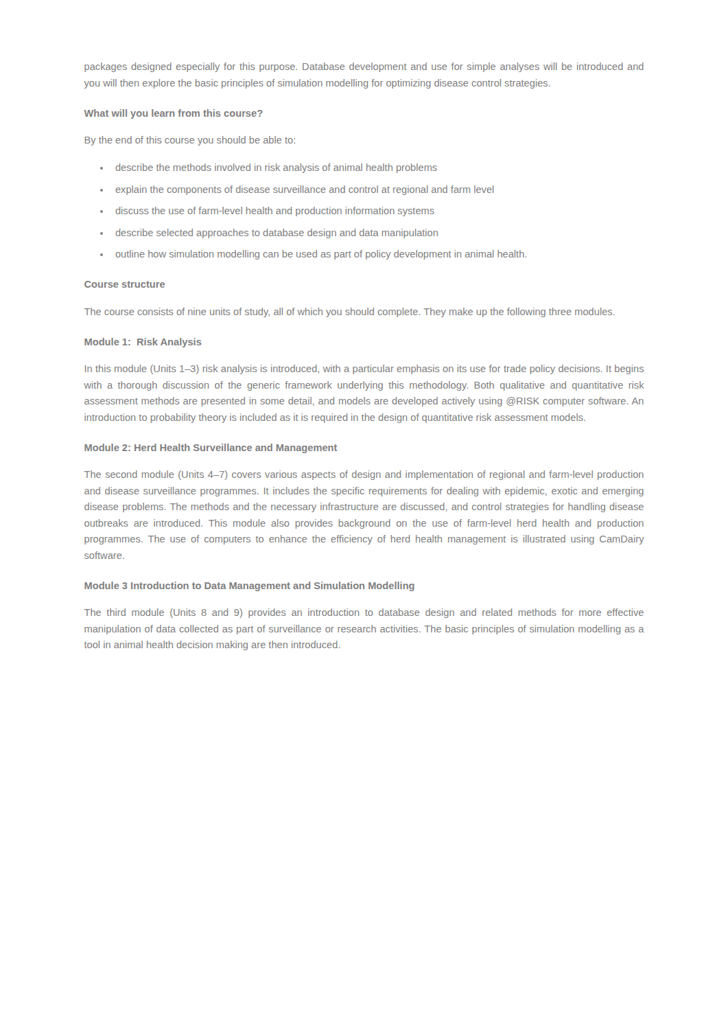packages designed especially for this purpose. Database development and use for simple analyses will be introduced and you will then explore the basic principles of simulation modelling for optimizing disease control strategies.
What will you learn from this course?
By the end of this course you should be able to:
describe the methods involved in risk analysis of animal health problems
explain the components of disease surveillance and control at regional and farm level
discuss the use of farm-level health and production information systems
describe selected approaches to database design and data manipulation
outline how simulation modelling can be used as part of policy development in animal health.
Course structure
The course consists of nine units of study, all of which you should complete. They make up the following three modules.
Module 1: Risk Analysis
In this module (Units 1–3) risk analysis is introduced, with a particular emphasis on its use for trade policy decisions. It begins with a thorough discussion of the generic framework underlying this methodology. Both qualitative and quantitative risk assessment methods are presented in some detail, and models are developed actively using @RISK computer software. An introduction to probability theory is included as it is required in the design of quantitative risk assessment models.
Module 2: Herd Health Surveillance and Management
The second module (Units 4–7) covers various aspects of design and implementation of regional and farm-level production and disease surveillance programmes. It includes the specific requirements for dealing with epidemic, exotic and emerging disease problems. The methods and the necessary infrastructure are discussed, and control strategies for handling disease outbreaks are introduced. This module also provides background on the use of farm-level herd health and production programmes. The use of computers to enhance the efficiency of herd health management is illustrated using CamDairy software.
Module 3 Introduction to Data Management and Simulation Modelling
The third module (Units 8 and 9) provides an introduction to database design and related methods for more effective manipulation of data collected as part of surveillance or research activities. The basic principles of simulation modelling as a tool in animal health decision making are then introduced.